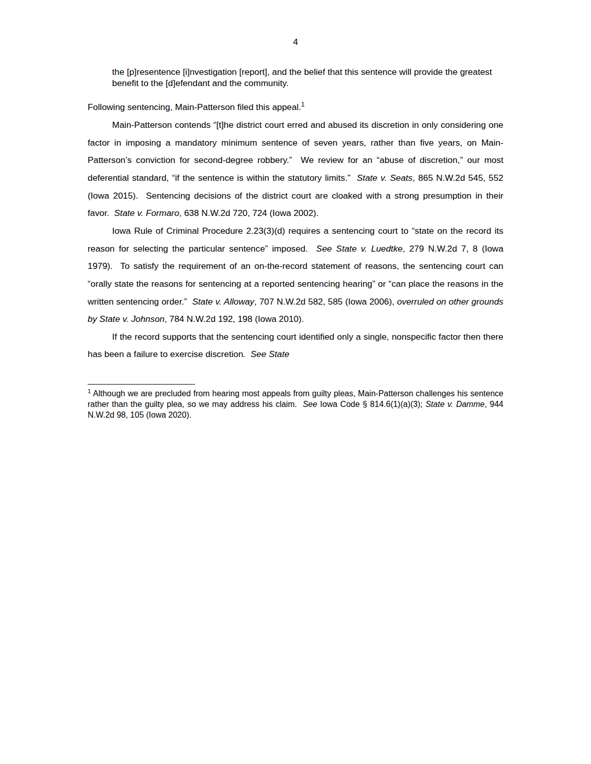4
the [p]resentence [i]nvestigation [report], and the belief that this sentence will provide the greatest benefit to the [d]efendant and the community.
Following sentencing, Main-Patterson filed this appeal.1
Main-Patterson contends “[t]he district court erred and abused its discretion in only considering one factor in imposing a mandatory minimum sentence of seven years, rather than five years, on Main-Patterson’s conviction for second-degree robbery.” We review for an “abuse of discretion,” our most deferential standard, “if the sentence is within the statutory limits.” State v. Seats, 865 N.W.2d 545, 552 (Iowa 2015). Sentencing decisions of the district court are cloaked with a strong presumption in their favor. State v. Formaro, 638 N.W.2d 720, 724 (Iowa 2002).
Iowa Rule of Criminal Procedure 2.23(3)(d) requires a sentencing court to “state on the record its reason for selecting the particular sentence” imposed. See State v. Luedtke, 279 N.W.2d 7, 8 (Iowa 1979). To satisfy the requirement of an on-the-record statement of reasons, the sentencing court can “orally state the reasons for sentencing at a reported sentencing hearing” or “can place the reasons in the written sentencing order.” State v. Alloway, 707 N.W.2d 582, 585 (Iowa 2006), overruled on other grounds by State v. Johnson, 784 N.W.2d 192, 198 (Iowa 2010).
If the record supports that the sentencing court identified only a single, nonspecific factor then there has been a failure to exercise discretion. See State
1 Although we are precluded from hearing most appeals from guilty pleas, Main-Patterson challenges his sentence rather than the guilty plea, so we may address his claim. See Iowa Code § 814.6(1)(a)(3); State v. Damme, 944 N.W.2d 98, 105 (Iowa 2020).